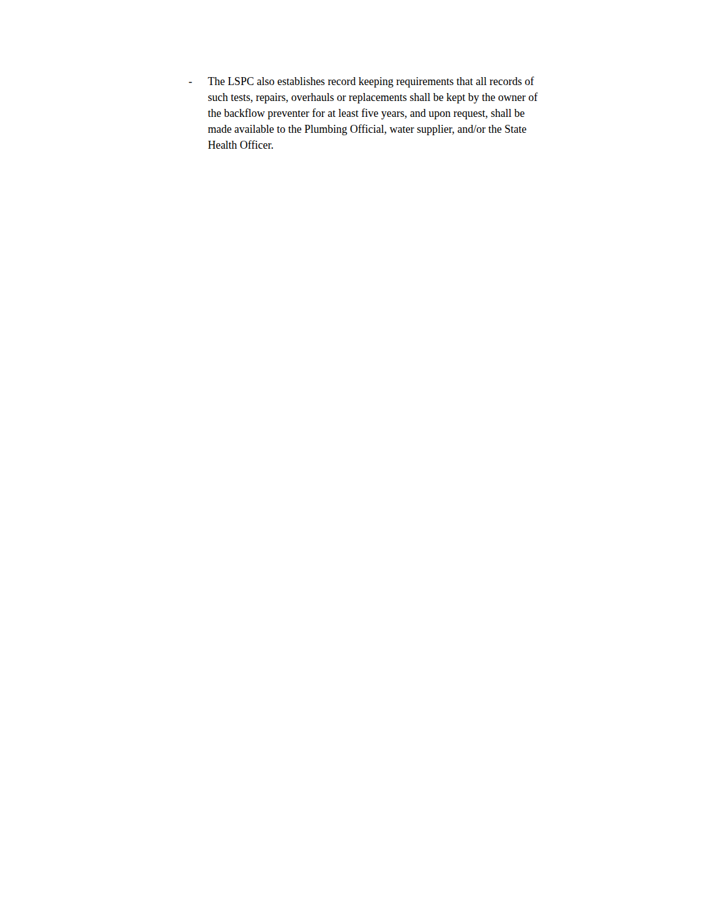The LSPC also establishes record keeping requirements that all records of such tests, repairs, overhauls or replacements shall be kept by the owner of the backflow preventer for at least five years, and upon request, shall be made available to the Plumbing Official, water supplier, and/or the State Health Officer.